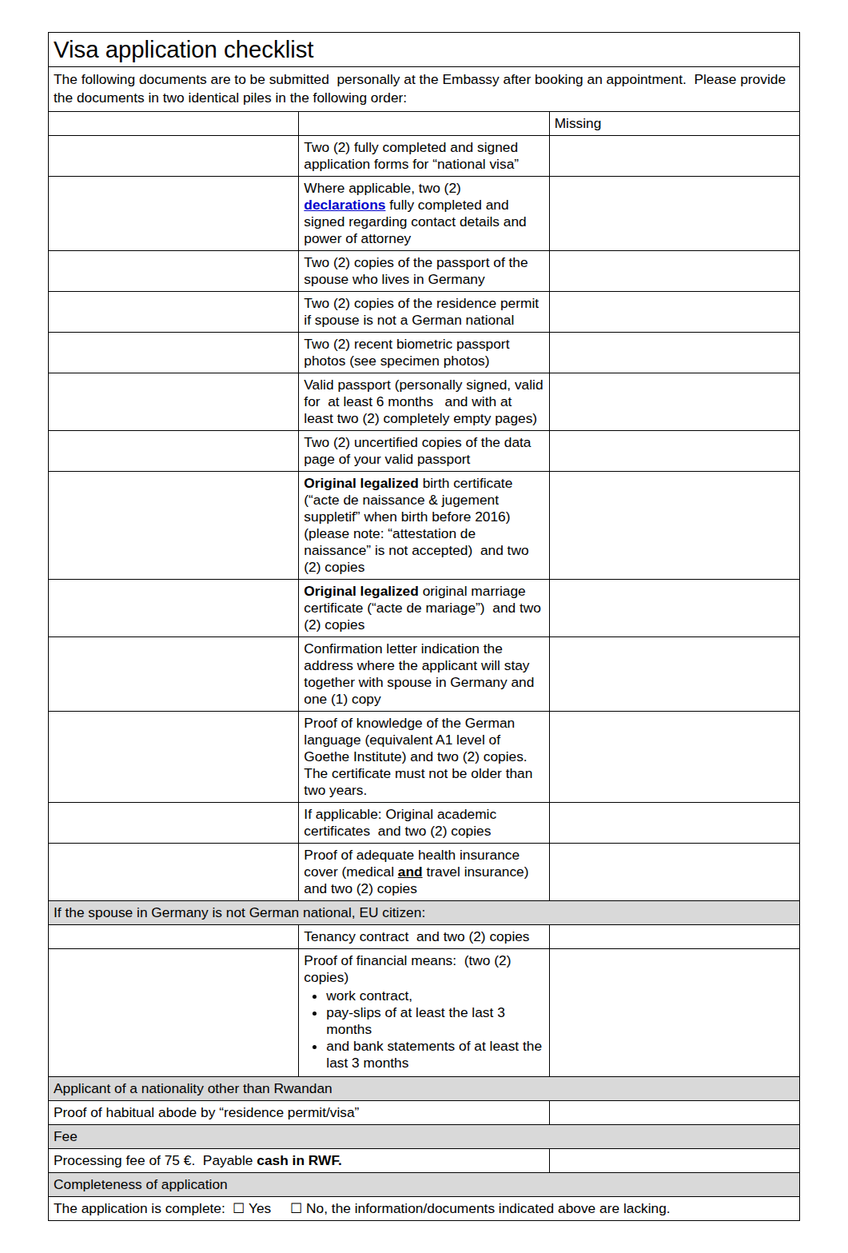| Visa application checklist |
| The following documents are to be submitted personally at the Embassy after booking an appointment. Please provide the documents in two identical piles in the following order: |
| | | Missing |
| | Two (2) fully completed and signed application forms for “national visa” | |
| | Where applicable, two (2) declarations fully completed and signed regarding contact details and power of attorney | |
| | Two (2) copies of the passport of the spouse who lives in Germany | |
| | Two (2) copies of the residence permit if spouse is not a German national | |
| | Two (2) recent biometric passport photos (see specimen photos) | |
| | Valid passport (personally signed, valid for at least 6 months and with at least two (2) completely empty pages) | |
| | Two (2) uncertified copies of the data page of your valid passport | |
| | Original legalized birth certificate (“acte de naissance & jugement suppletif” when birth before 2016) (please note: “attestation de naissance” is not accepted) and two (2) copies | |
| | Original legalized original marriage certificate (“acte de mariage”) and two (2) copies | |
| | Confirmation letter indication the address where the applicant will stay together with spouse in Germany and one (1) copy | |
| | Proof of knowledge of the German language (equivalent A1 level of Goethe Institute) and two (2) copies. The certificate must not be older than two years. | |
| | If applicable: Original academic certificates and two (2) copies | |
| | Proof of adequate health insurance cover (medical and travel insurance) and two (2) copies | |
| If the spouse in Germany is not German national, EU citizen: |
| | Tenancy contract and two (2) copies | |
| | Proof of financial means: (two (2) copies) work contract, pay-slips of at least the last 3 months and bank statements of at least the last 3 months | |
| Applicant of a nationality other than Rwandan |
| Proof of habitual abode by “residence permit/visa” | |
| Fee |
| Processing fee of 75 €. Payable cash in RWF. | |
| Completeness of application |
| The application is complete: ☐ Yes ☐ No, the information/documents indicated above are lacking. |